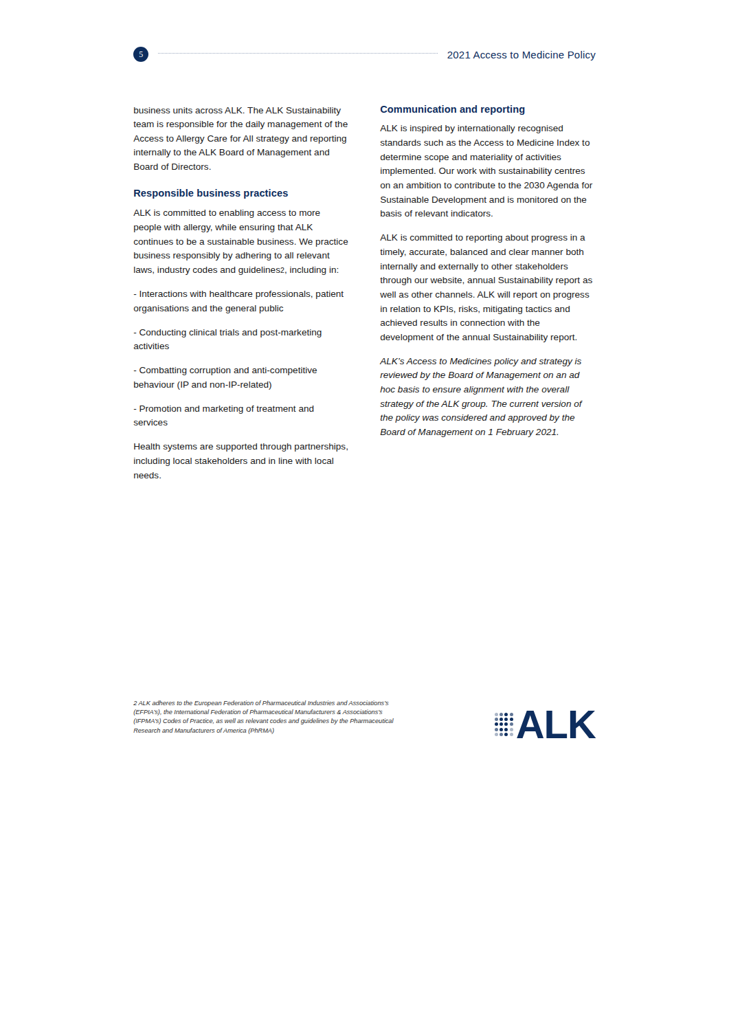5
2021 Access to Medicine Policy
business units across ALK. The ALK Sustainability team is responsible for the daily management of the Access to Allergy Care for All strategy and reporting internally to the ALK Board of Management and Board of Directors.
Responsible business practices
ALK is committed to enabling access to more people with allergy, while ensuring that ALK continues to be a sustainable business. We practice business responsibly by adhering to all relevant laws, industry codes and guidelines2, including in:
- Interactions with healthcare professionals, patient organisations and the general public
- Conducting clinical trials and post-marketing activities
- Combatting corruption and anti-competitive behaviour (IP and non-IP-related)
- Promotion and marketing of treatment and services
Health systems are supported through partnerships, including local stakeholders and in line with local needs.
Communication and reporting
ALK is inspired by internationally recognised standards such as the Access to Medicine Index to determine scope and materiality of activities implemented. Our work with sustainability centres on an ambition to contribute to the 2030 Agenda for Sustainable Development and is monitored on the basis of relevant indicators.
ALK is committed to reporting about progress in a timely, accurate, balanced and clear manner both internally and externally to other stakeholders through our website, annual Sustainability report as well as other channels. ALK will report on progress in relation to KPIs, risks, mitigating tactics and achieved results in connection with the development of the annual Sustainability report.
ALK’s Access to Medicines policy and strategy is reviewed by the Board of Management on an ad hoc basis to ensure alignment with the overall strategy of the ALK group. The current version of the policy was considered and approved by the Board of Management on 1 February 2021.
2 ALK adheres to the European Federation of Pharmaceutical Industries and Associations’s (EFPIA’s), the International Federation of Pharmaceutical Manufacturers & Associations’s (IFPMA’s) Codes of Practice, as well as relevant codes and guidelines by the Pharmaceutical Research and Manufacturers of America (PhRMA)
ALK